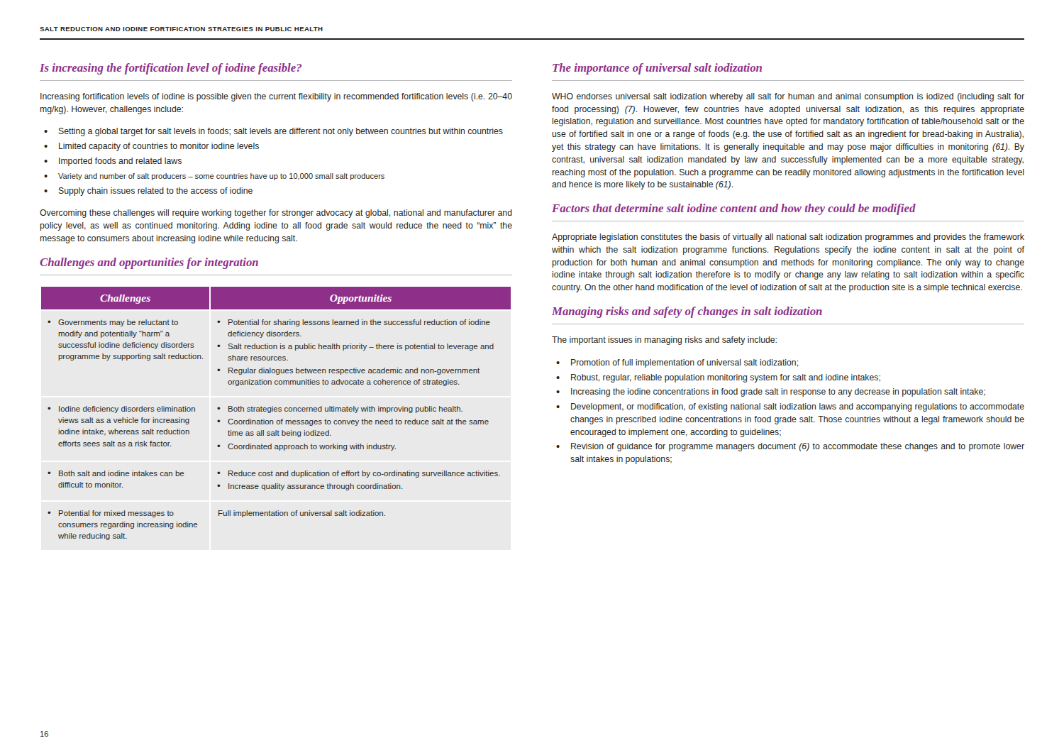Salt reduction and iodine fortification strategies in public health
Is increasing the fortification level of iodine feasible?
Increasing fortification levels of iodine is possible given the current flexibility in recommended fortification levels (i.e. 20–40 mg/kg). However, challenges include:
Setting a global target for salt levels in foods; salt levels are different not only between countries but within countries
Limited capacity of countries to monitor iodine levels
Imported foods and related laws
Variety and number of salt producers – some countries have up to 10,000 small salt producers
Supply chain issues related to the access of iodine
Overcoming these challenges will require working together for stronger advocacy at global, national and manufacturer and policy level, as well as continued monitoring. Adding iodine to all food grade salt would reduce the need to “mix” the message to consumers about increasing iodine while reducing salt.
Challenges and opportunities for integration
| Challenges | Opportunities |
| --- | --- |
| Governments may be reluctant to modify and potentially “harm” a successful iodine deficiency disorders programme by supporting salt reduction. | Potential for sharing lessons learned in the successful reduction of iodine deficiency disorders. Salt reduction is a public health priority – there is potential to leverage and share resources. Regular dialogues between respective academic and non-government organization communities to advocate a coherence of strategies. |
| Iodine deficiency disorders elimination views salt as a vehicle for increasing iodine intake, whereas salt reduction efforts sees salt as a risk factor. | Both strategies concerned ultimately with improving public health. Coordination of messages to convey the need to reduce salt at the same time as all salt being iodized. Coordinated approach to working with industry. |
| Both salt and iodine intakes can be difficult to monitor. | Reduce cost and duplication of effort by co-ordinating surveillance activities. Increase quality assurance through coordination. |
| Potential for mixed messages to consumers regarding increasing iodine while reducing salt. | Full implementation of universal salt iodization. |
The importance of universal salt iodization
WHO endorses universal salt iodization whereby all salt for human and animal consumption is iodized (including salt for food processing) (7). However, few countries have adopted universal salt iodization, as this requires appropriate legislation, regulation and surveillance. Most countries have opted for mandatory fortification of table/household salt or the use of fortified salt in one or a range of foods (e.g. the use of fortified salt as an ingredient for bread-baking in Australia), yet this strategy can have limitations. It is generally inequitable and may pose major difficulties in monitoring (61). By contrast, universal salt iodization mandated by law and successfully implemented can be a more equitable strategy, reaching most of the population. Such a programme can be readily monitored allowing adjustments in the fortification level and hence is more likely to be sustainable (61).
Factors that determine salt iodine content and how they could be modified
Appropriate legislation constitutes the basis of virtually all national salt iodization programmes and provides the framework within which the salt iodization programme functions. Regulations specify the iodine content in salt at the point of production for both human and animal consumption and methods for monitoring compliance. The only way to change iodine intake through salt iodization therefore is to modify or change any law relating to salt iodization within a specific country. On the other hand modification of the level of iodization of salt at the production site is a simple technical exercise.
Managing risks and safety of changes in salt iodization
The important issues in managing risks and safety include:
Promotion of full implementation of universal salt iodization;
Robust, regular, reliable population monitoring system for salt and iodine intakes;
Increasing the iodine concentrations in food grade salt in response to any decrease in population salt intake;
Development, or modification, of existing national salt iodization laws and accompanying regulations to accommodate changes in prescribed iodine concentrations in food grade salt. Those countries without a legal framework should be encouraged to implement one, according to guidelines;
Revision of guidance for programme managers document (6) to accommodate these changes and to promote lower salt intakes in populations;
16